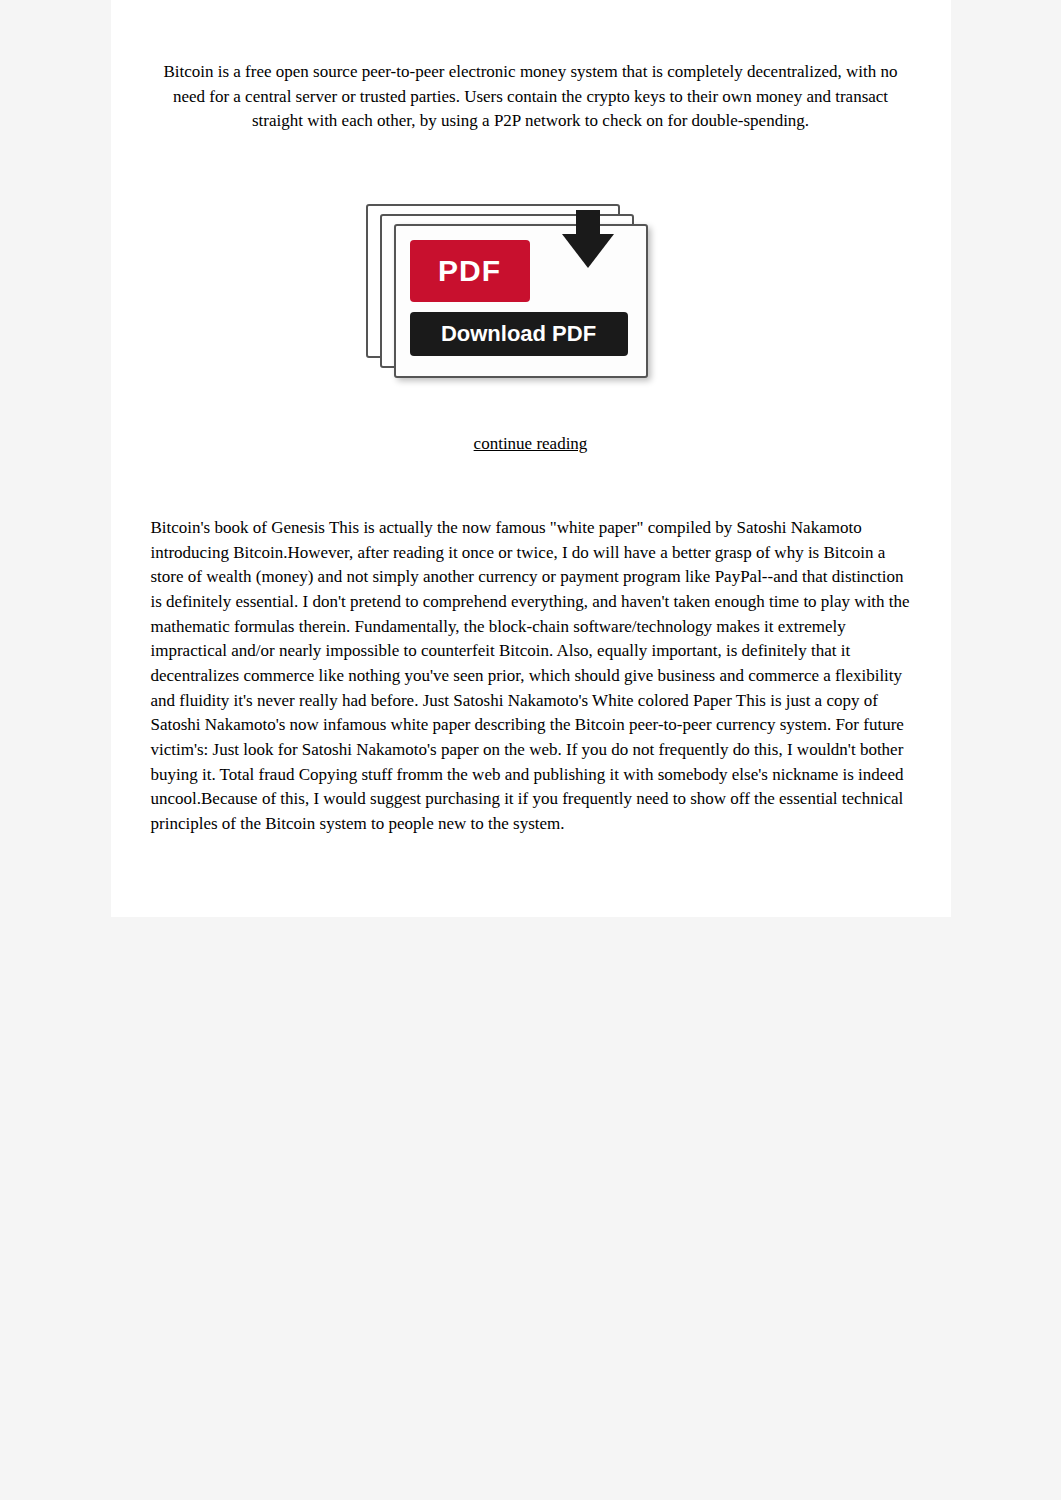Bitcoin is a free open source peer-to-peer electronic money system that is completely decentralized, with no need for a central server or trusted parties. Users contain the crypto keys to their own money and transact straight with each other, by using a P2P network to check on for double-spending.
PDF
Download PDF
continue reading
Bitcoin's book of Genesis This is actually the now famous "white paper" compiled by Satoshi Nakamoto introducing Bitcoin.However, after reading it once or twice, I do will have a better grasp of why is Bitcoin a store of wealth (money) and not simply another currency or payment program like PayPal--and that distinction is definitely essential. I don't pretend to comprehend everything, and haven't taken enough time to play with the mathematic formulas therein. Fundamentally, the block-chain software/technology makes it extremely impractical and/or nearly impossible to counterfeit Bitcoin. Also, equally important, is definitely that it decentralizes commerce like nothing you've seen prior, which should give business and commerce a flexibility and fluidity it's never really had before. Just Satoshi Nakamoto's White colored Paper This is just a copy of Satoshi Nakamoto's now infamous white paper describing the Bitcoin peer-to-peer currency system. For future victim's: Just look for Satoshi Nakamoto's paper on the web. If you do not frequently do this, I wouldn't bother buying it. Total fraud Copying stuff fromm the web and publishing it with somebody else's nickname is indeed uncool.Because of this, I would suggest purchasing it if you frequently need to show off the essential technical principles of the Bitcoin system to people new to the system.